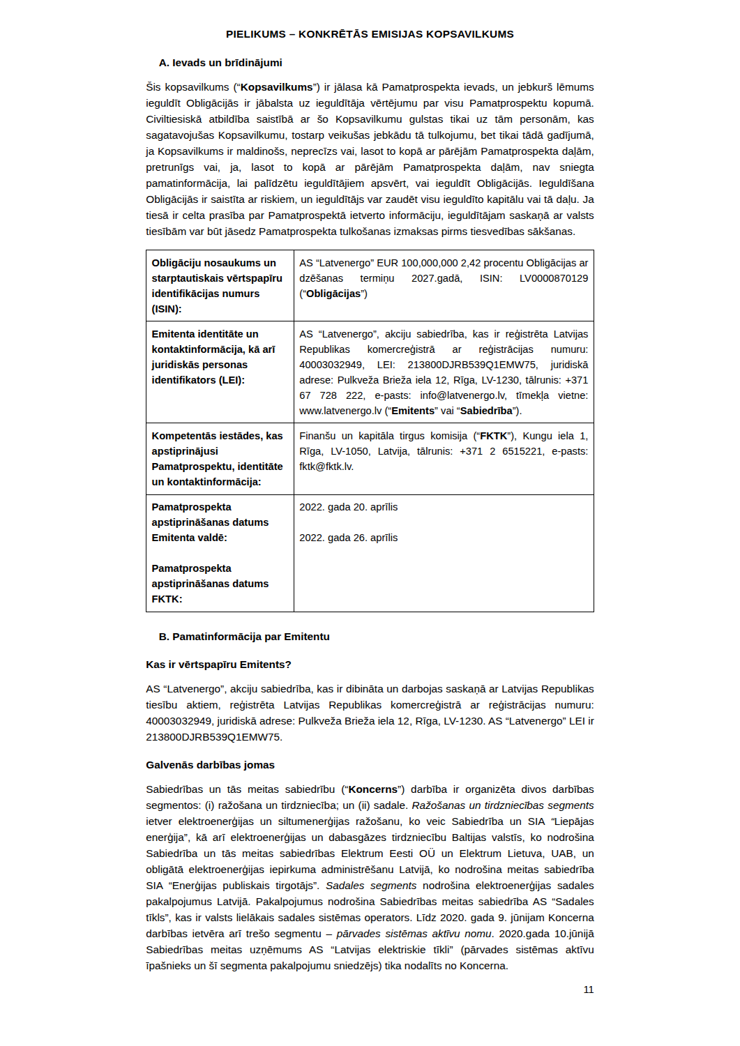PIELIKUMS – KONKRĒTĀS EMISIJAS KOPSAVILKUMS
A. Ievads un brīdinājumi
Šis kopsavilkums (“Kopsavilkums”) ir jālasa kā Pamatprospekta ievads, un jebkurš lēmums ieguldīt Obligācijās ir jābalsta uz ieguldītāja vērtējumu par visu Pamatprospektu kopumā. Civiltiesiskā atbildība saistībā ar šo Kopsavilkumu gulstas tikai uz tām personām, kas sagatavojušas Kopsavilkumu, tostarp veikušas jebkādu tā tulkojumu, bet tikai tādā gadījumā, ja Kopsavilkums ir maldinošs, neprecīzs vai, lasot to kopā ar pārējām Pamatprospekta daļām, pretrunīgs vai, ja, lasot to kopā ar pārējām Pamatprospekta daļām, nav sniegta pamatinformācija, lai palīdzētu ieguldītājiem apsvērt, vai ieguldīt Obligācijās. Ieguldīšana Obligācijās ir saistīta ar riskiem, un ieguldītājs var zaudēt visu ieguldīto kapitālu vai tā daļu. Ja tiesā ir celta prasība par Pamatprospektā ietverto informāciju, ieguldītājam saskaņā ar valsts tiesībām var būt jāsedz Pamatprospekta tulkošanas izmaksas pirms tiesvedības sākšanas.
| Obligāciju nosaukums un starptautiskais vērtspapīru identifikācijas numurs (ISIN): | AS “Latvenergo” EUR 100,000,000 2,42 procentu Obligācijas ar dzēšanas termiņu 2027.gadā, ISIN: LV0000870129 (“ Obligācijas ”) |
| Emitenta identitāte un kontaktinformācija, kā arī juridiskās personas identifikators (LEI): | AS “Latvenergo”, akciju sabiedrība, kas ir reģistrēta Latvijas Republikas komercreģistrā ar reģistrācijas numuru: 40003032949, LEI: 213800DJRB539Q1EMW75, juridiskā adrese: Pulkveža Brieža iela 12, Rīga, LV-1230, tālrunis: +371 67 728 222, e-pasts: info@latvenergo.lv, tīmekļa vietne: www.latvenergo.lv (“ Emitents ” vai “ Sabiedrība ”). |
| Kompetentās iestādes, kas apstiprinājusi Pamatprospektu, identitāte un kontaktinformācija: | Finanšu un kapitāla tirgus komisija (“ FKTK ”), Kungu iela 1, Rīga, LV-1050, Latvija, tālrunis: +371 2 6515221, e-pasts: fktk@fktk.lv. |
| Pamatprospekta apstiprināšanas datums Emitenta valdē: Pamatprospekta apstiprināšanas datums FKTK: | 2022. gada 20. aprīlis 2022. gada 26. aprīlis |
B. Pamatinformācija par Emitentu
Kas ir vērtspapīru Emitents?
AS “Latvenergo”, akciju sabiedrība, kas ir dibināta un darbojas saskaņā ar Latvijas Republikas tiesību aktiem, reģistrēta Latvijas Republikas komercreģistrā ar reģistrācijas numuru: 40003032949, juridiskā adrese: Pulkveža Brieža iela 12, Rīga, LV-1230. AS “Latvenergo” LEI ir 213800DJRB539Q1EMW75.
Galvenās darbības jomas
Sabiedrības un tās meitas sabiedrību (“Koncerns”) darbība ir organizēta divos darbības segmentos: (i) ražošana un tirdzniecība; un (ii) sadale. Ražošanas un tirdzniecības segments ietver elektroenerģijas un siltumenerģijas ražošanu, ko veic Sabiedrība un SIA “Liepājas enerģija”, kā arī elektroenerģijas un dabasgāzes tirdzniecību Baltijas valstīs, ko nodrošina Sabiedrība un tās meitas sabiedrības Elektrum Eesti OÜ un Elektrum Lietuva, UAB, un obligātā elektroenerģijas iepirkuma administrēšanu Latvijā, ko nodrošina meitas sabiedrība SIA “Enerģijas publiskais tirgotājs”. Sadales segments nodrošina elektroenerģijas sadales pakalpojumus Latvijā. Pakalpojumus nodrošina Sabiedrības meitas sabiedrība AS “Sadales tīkls”, kas ir valsts lielākais sadales sistēmas operators. Līdz 2020. gada 9. jūnijam Koncerna darbības ietvēra arī trešo segmentu – pārvades sistēmas aktīvu nomu. 2020.gada 10.jūnijā Sabiedrības meitas uzņēmums AS “Latvijas elektriskie tīkli” (pārvades sistēmas aktīvu īpašnieks un šī segmenta pakalpojumu sniedzējs) tika nodalīts no Koncerna.
11